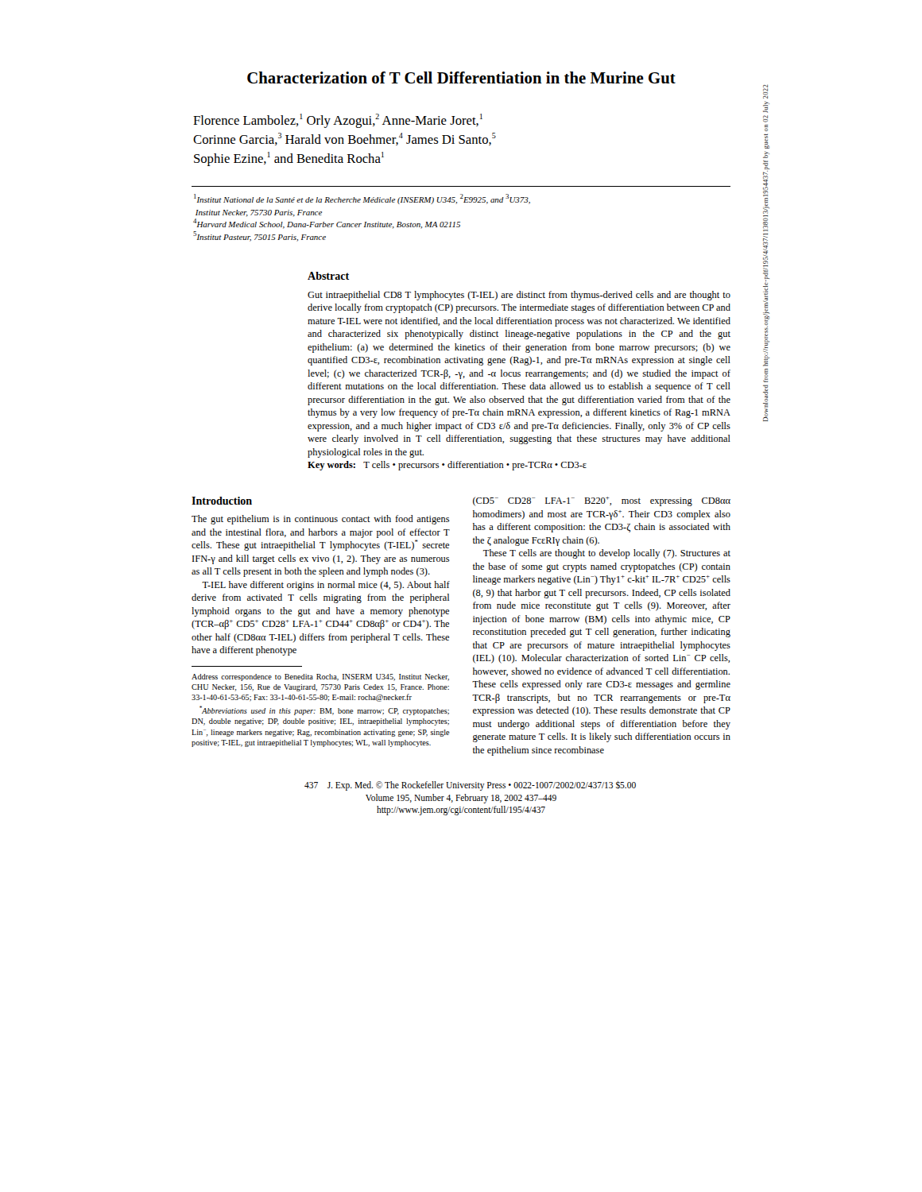Downloaded from http://rupress.org/jem/article-pdf/195/4/437/1138013/jem1954437.pdf by guest on 02 July 2022
Characterization of T Cell Differentiation in the Murine Gut
Florence Lambolez,1 Orly Azogui,2 Anne-Marie Joret,1
Corinne Garcia,3 Harald von Boehmer,4 James Di Santo,5
Sophie Ezine,1 and Benedita Rocha1
1Institut National de la Santé et de la Recherche Médicale (INSERM) U345, 2E9925, and 3U373,
Institut Necker, 75730 Paris, France
4Harvard Medical School, Dana-Farber Cancer Institute, Boston, MA 02115
5Institut Pasteur, 75015 Paris, France
Abstract
Gut intraepithelial CD8 T lymphocytes (T-IEL) are distinct from thymus-derived cells and are thought to derive locally from cryptopatch (CP) precursors. The intermediate stages of differentiation between CP and mature T-IEL were not identified, and the local differentiation process was not characterized. We identified and characterized six phenotypically distinct lineage-negative populations in the CP and the gut epithelium: (a) we determined the kinetics of their generation from bone marrow precursors; (b) we quantified CD3-ε, recombination activating gene (Rag)-1, and pre-Tα mRNAs expression at single cell level; (c) we characterized TCR-β, -γ, and -α locus rearrangements; and (d) we studied the impact of different mutations on the local differentiation. These data allowed us to establish a sequence of T cell precursor differentiation in the gut. We also observed that the gut differentiation varied from that of the thymus by a very low frequency of pre-Tα chain mRNA expression, a different kinetics of Rag-1 mRNA expression, and a much higher impact of CD3 ε/δ and pre-Tα deficiencies. Finally, only 3% of CP cells were clearly involved in T cell differentiation, suggesting that these structures may have additional physiological roles in the gut.
Key words: T cells • precursors • differentiation • pre-TCRα • CD3-ε
Introduction
The gut epithelium is in continuous contact with food antigens and the intestinal flora, and harbors a major pool of effector T cells. These gut intraepithelial T lymphocytes (T-IEL)* secrete IFN-γ and kill target cells ex vivo (1, 2). They are as numerous as all T cells present in both the spleen and lymph nodes (3).
T-IEL have different origins in normal mice (4, 5). About half derive from activated T cells migrating from the peripheral lymphoid organs to the gut and have a memory phenotype (TCR–αβ+ CD5+ CD28+ LFA-1+ CD44+ CD8αβ+ or CD4+). The other half (CD8αα T-IEL) differs from peripheral T cells. These have a different phenotype
Address correspondence to Benedita Rocha, INSERM U345, Institut Necker, CHU Necker, 156, Rue de Vaugirard, 75730 Paris Cedex 15, France. Phone: 33-1-40-61-53-65; Fax: 33-1-40-61-55-80; E-mail: rocha@necker.fr
*Abbreviations used in this paper: BM, bone marrow; CP, cryptopatches; DN, double negative; DP, double positive; IEL, intraepithelial lymphocytes; Lin−, lineage markers negative; Rag, recombination activating gene; SP, single positive; T-IEL, gut intraepithelial T lymphocytes; WL, wall lymphocytes.
(CD5− CD28− LFA-1− B220+, most expressing CD8αα homodimers) and most are TCR-γδ+. Their CD3 complex also has a different composition: the CD3-ζ chain is associated with the ζ analogue FcεRIγ chain (6).
These T cells are thought to develop locally (7). Structures at the base of some gut crypts named cryptopatches (CP) contain lineage markers negative (Lin−) Thy1+ c-kit+ IL-7R+ CD25+ cells (8, 9) that harbor gut T cell precursors. Indeed, CP cells isolated from nude mice reconstitute gut T cells (9). Moreover, after injection of bone marrow (BM) cells into athymic mice, CP reconstitution preceded gut T cell generation, further indicating that CP are precursors of mature intraepithelial lymphocytes (IEL) (10). Molecular characterization of sorted Lin− CP cells, however, showed no evidence of advanced T cell differentiation. These cells expressed only rare CD3-ε messages and germline TCR-β transcripts, but no TCR rearrangements or pre-Tα expression was detected (10). These results demonstrate that CP must undergo additional steps of differentiation before they generate mature T cells. It is likely such differentiation occurs in the epithelium since recombinase
437 J. Exp. Med. © The Rockefeller University Press • 0022-1007/2002/02/437/13 $5.00 Volume 195, Number 4, February 18, 2002 437–449
http://www.jem.org/cgi/content/full/195/4/437